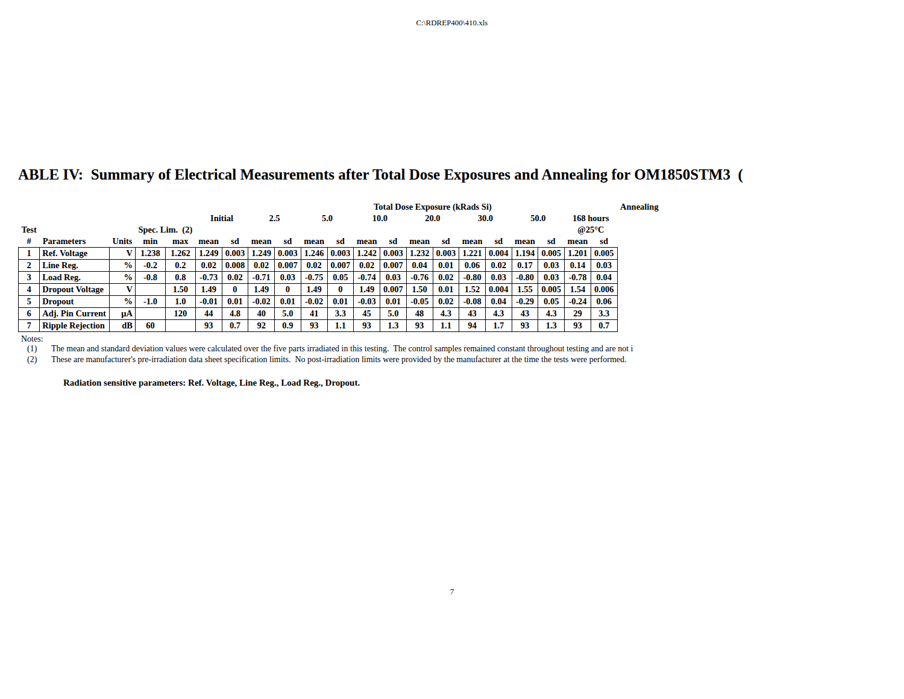C:\RDREP400\410.xls
ABLE IV: Summary of Electrical Measurements after Total Dose Exposures and Annealing for OM1850STM3 (
| | | | | | | | Total Dose Exposure (kRads Si) | Annealing |
| | | | | | Initial | 2.5 | 5.0 | 10.0 | 20.0 | 30.0 | 50.0 | 168 hours |
| Test | | | Spec. Lim. (2) | | | | | | | | | | | | | | | @25°C |
| # | Parameters | Units | min | max | mean | sd | mean | sd | mean | sd | mean | sd | mean | sd | mean | sd | mean | sd | mean | sd |
| 1 | Ref. Voltage | V | 1.238 | 1.262 | 1.249 | 0.003 | 1.249 | 0.003 | 1.246 | 0.003 | 1.242 | 0.003 | 1.232 | 0.003 | 1.221 | 0.004 | 1.194 | 0.005 | 1.201 | 0.005 |
| 2 | Line Reg. | % | -0.2 | 0.2 | 0.02 | 0.008 | 0.02 | 0.007 | 0.02 | 0.007 | 0.02 | 0.007 | 0.04 | 0.01 | 0.06 | 0.02 | 0.17 | 0.03 | 0.14 | 0.03 |
| 3 | Load Reg. | % | -0.8 | 0.8 | -0.73 | 0.02 | -0.71 | 0.03 | -0.75 | 0.05 | -0.74 | 0.03 | -0.76 | 0.02 | -0.80 | 0.03 | -0.80 | 0.03 | -0.78 | 0.04 |
| 4 | Dropout Voltage | V | | 1.50 | 1.49 | 0 | 1.49 | 0 | 1.49 | 0 | 1.49 | 0.007 | 1.50 | 0.01 | 1.52 | 0.004 | 1.55 | 0.005 | 1.54 | 0.006 |
| 5 | Dropout | % | -1.0 | 1.0 | -0.01 | 0.01 | -0.02 | 0.01 | -0.02 | 0.01 | -0.03 | 0.01 | -0.05 | 0.02 | -0.08 | 0.04 | -0.29 | 0.05 | -0.24 | 0.06 |
| 6 | Adj. Pin Current | μA | | 120 | 44 | 4.8 | 40 | 5.0 | 41 | 3.3 | 45 | 5.0 | 48 | 4.3 | 43 | 4.3 | 43 | 4.3 | 29 | 3.3 |
| 7 | Ripple Rejection | dB | 60 | | 93 | 0.7 | 92 | 0.9 | 93 | 1.1 | 93 | 1.3 | 93 | 1.1 | 94 | 1.7 | 93 | 1.3 | 93 | 0.7 |
Notes:
(1) The mean and standard deviation values were calculated over the five parts irradiated in this testing. The control samples remained constant throughout testing and are not i
(2) These are manufacturer's pre-irradiation data sheet specification limits. No post-irradiation limits were provided by the manufacturer at the time the tests were performed.
Radiation sensitive parameters: Ref. Voltage, Line Reg., Load Reg., Dropout.
7